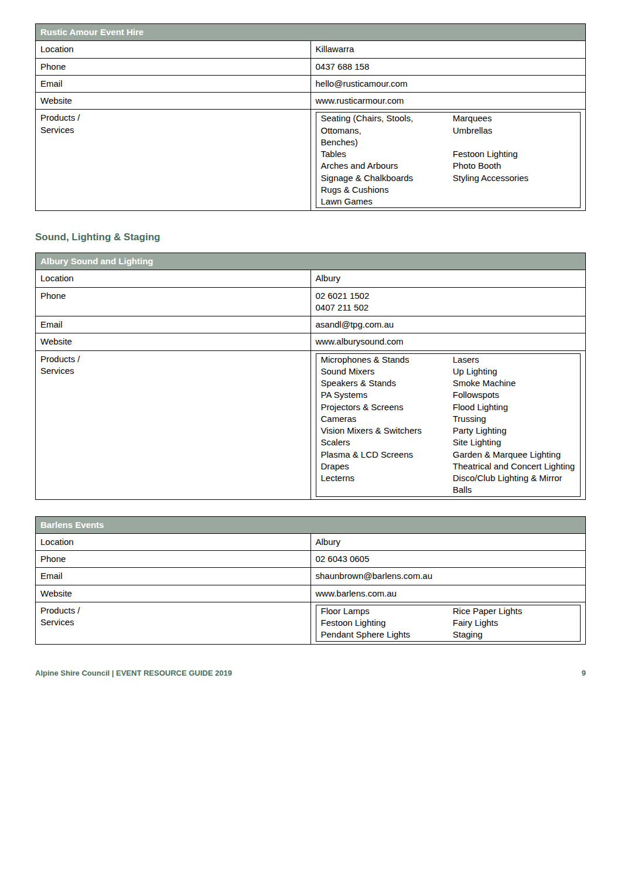| Rustic Amour Event Hire |
| --- |
| Location | Killawarra |
| Phone | 0437 688 158 |
| Email | hello@rusticamour.com |
| Website | www.rusticarmour.com |
| Products / Services | / Seating (Chairs, Stools, Ottomans, Benches) / Marquees Umbrellas / / Tables / Festoon Lighting / / Arches and Arbours / Photo Booth / / Signage & Chalkboards / Styling Accessories / / Rugs & Cushions / / / Lawn Games / / |
Sound, Lighting & Staging
| Albury Sound and Lighting |
| --- |
| Location | Albury |
| Phone | 02 6021 1502 0407 211 502 |
| Email | asandl@tpg.com.au |
| Website | www.alburysound.com |
| Products / Services | / Microphones & Stands / Lasers / / Sound Mixers / Up Lighting / / Speakers & Stands / Smoke Machine / / PA Systems / Followspots / / Projectors & Screens / Flood Lighting / / Cameras / Trussing / / Vision Mixers & Switchers / Party Lighting / / Scalers / Site Lighting / / Plasma & LCD Screens / Garden & Marquee Lighting / / Drapes / Theatrical and Concert Lighting / / Lecterns / Disco/Club Lighting & Mirror Balls / |
| Barlens Events |
| --- |
| Location | Albury |
| Phone | 02 6043 0605 |
| Email | shaunbrown@barlens.com.au |
| Website | www.barlens.com.au |
| Products / Services | / Floor Lamps / Rice Paper Lights / / Festoon Lighting / Fairy Lights / / Pendant Sphere Lights / Staging / |
Alpine Shire Council | EVENT RESOURCE GUIDE 2019 9